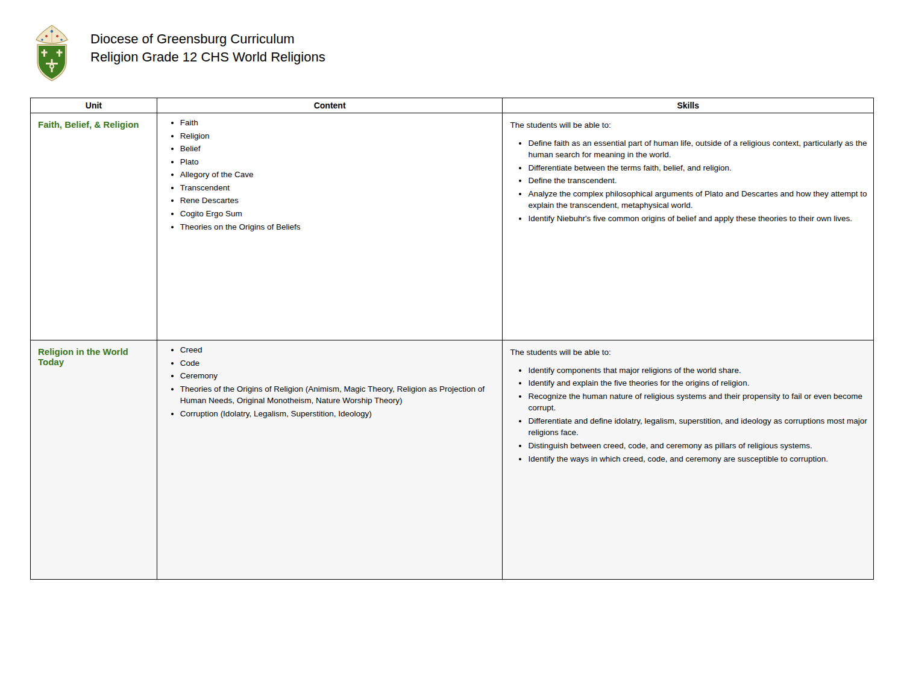Diocese of Greensburg Curriculum
Religion Grade 12 CHS World Religions
| Unit | Content | Skills |
| --- | --- | --- |
| Faith, Belief, & Religion | Faith Religion Belief Plato Allegory of the Cave Transcendent Rene Descartes Cogito Ergo Sum Theories on the Origins of Beliefs | The students will be able to: Define faith as an essential part of human life, outside of a religious context, particularly as the human search for meaning in the world. Differentiate between the terms faith, belief, and religion. Define the transcendent. Analyze the complex philosophical arguments of Plato and Descartes and how they attempt to explain the transcendent, metaphysical world. Identify Niebuhr's five common origins of belief and apply these theories to their own lives. |
| Religion in the World Today | Creed Code Ceremony Theories of the Origins of Religion (Animism, Magic Theory, Religion as Projection of Human Needs, Original Monotheism, Nature Worship Theory) Corruption (Idolatry, Legalism, Superstition, Ideology) | The students will be able to: Identify components that major religions of the world share. Identify and explain the five theories for the origins of religion. Recognize the human nature of religious systems and their propensity to fail or even become corrupt. Differentiate and define idolatry, legalism, superstition, and ideology as corruptions most major religions face. Distinguish between creed, code, and ceremony as pillars of religious systems. Identify the ways in which creed, code, and ceremony are susceptible to corruption. |